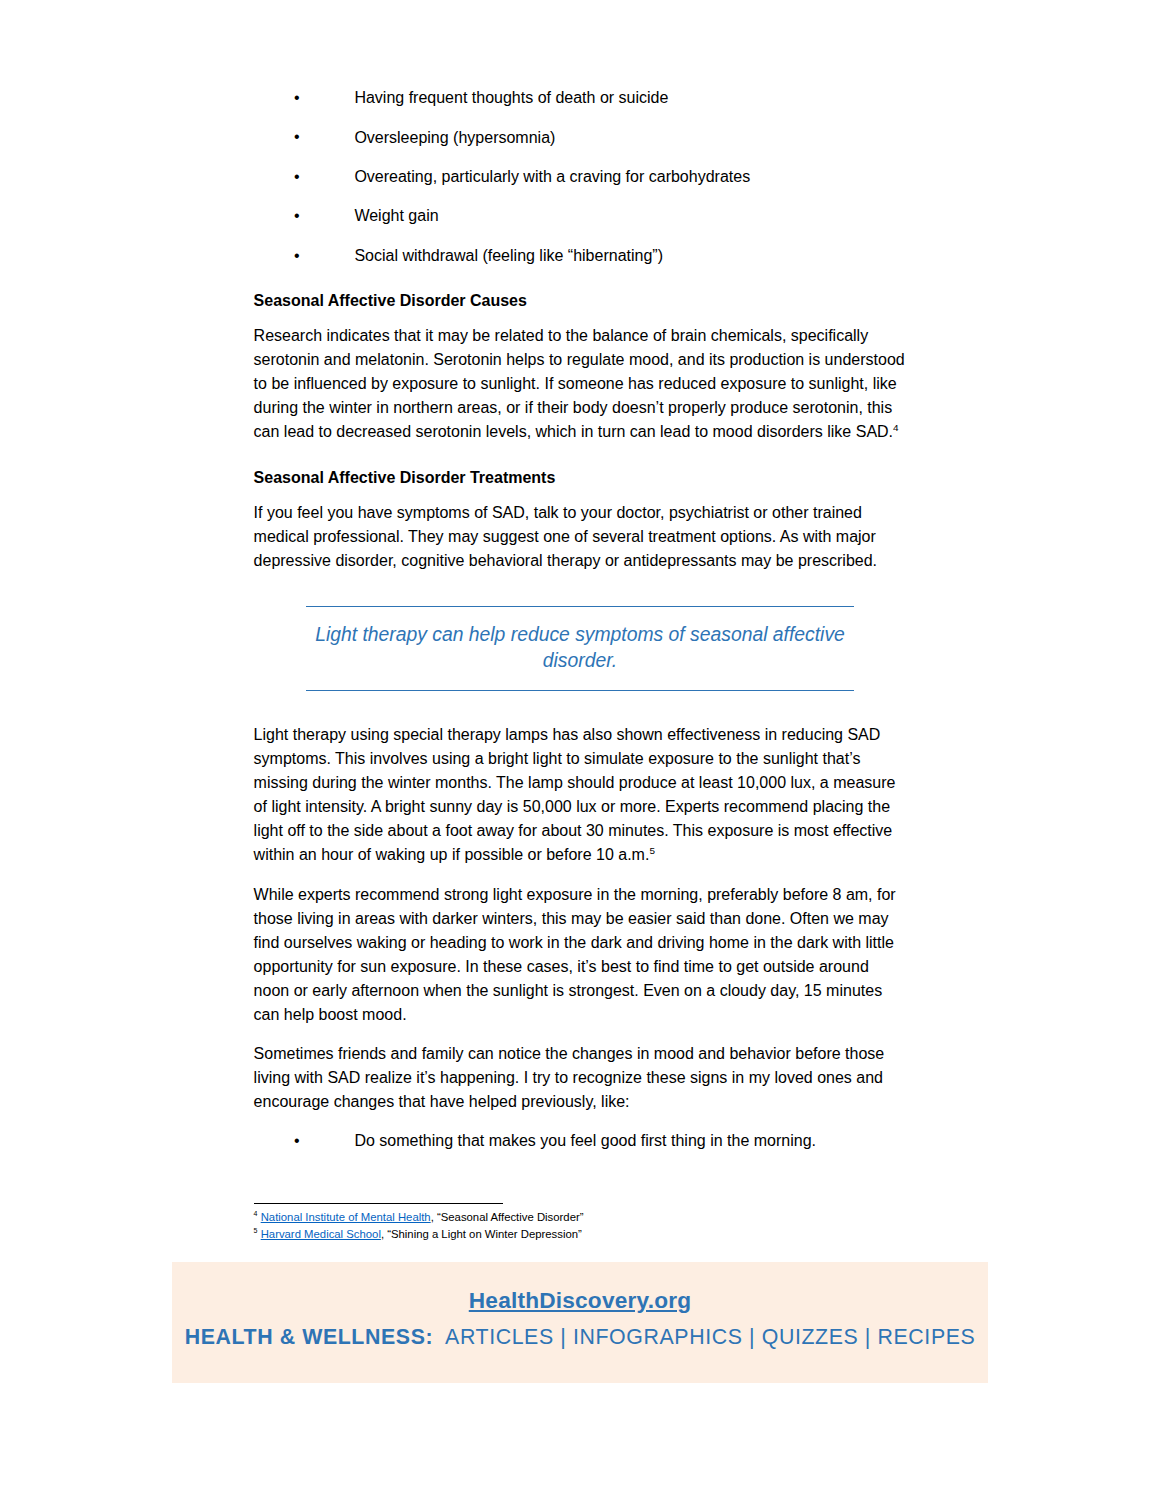Having frequent thoughts of death or suicide
Oversleeping (hypersomnia)
Overeating, particularly with a craving for carbohydrates
Weight gain
Social withdrawal (feeling like “hibernating”)
Seasonal Affective Disorder Causes
Research indicates that it may be related to the balance of brain chemicals, specifically serotonin and melatonin. Serotonin helps to regulate mood, and its production is understood to be influenced by exposure to sunlight. If someone has reduced exposure to sunlight, like during the winter in northern areas, or if their body doesn’t properly produce serotonin, this can lead to decreased serotonin levels, which in turn can lead to mood disorders like SAD.4
Seasonal Affective Disorder Treatments
If you feel you have symptoms of SAD, talk to your doctor, psychiatrist or other trained medical professional. They may suggest one of several treatment options. As with major depressive disorder, cognitive behavioral therapy or antidepressants may be prescribed.
Light therapy can help reduce symptoms of seasonal affective disorder.
Light therapy using special therapy lamps has also shown effectiveness in reducing SAD symptoms. This involves using a bright light to simulate exposure to the sunlight that’s missing during the winter months. The lamp should produce at least 10,000 lux, a measure of light intensity. A bright sunny day is 50,000 lux or more. Experts recommend placing the light off to the side about a foot away for about 30 minutes. This exposure is most effective within an hour of waking up if possible or before 10 a.m.5
While experts recommend strong light exposure in the morning, preferably before 8 am, for those living in areas with darker winters, this may be easier said than done. Often we may find ourselves waking or heading to work in the dark and driving home in the dark with little opportunity for sun exposure. In these cases, it’s best to find time to get outside around noon or early afternoon when the sunlight is strongest. Even on a cloudy day, 15 minutes can help boost mood.
Sometimes friends and family can notice the changes in mood and behavior before those living with SAD realize it’s happening. I try to recognize these signs in my loved ones and encourage changes that have helped previously, like:
Do something that makes you feel good first thing in the morning.
4 National Institute of Mental Health, “Seasonal Affective Disorder”
5 Harvard Medical School, “Shining a Light on Winter Depression”
HealthDiscovery.org
HEALTH & WELLNESS: ARTICLES | INFOGRAPHICS | QUIZZES | RECIPES